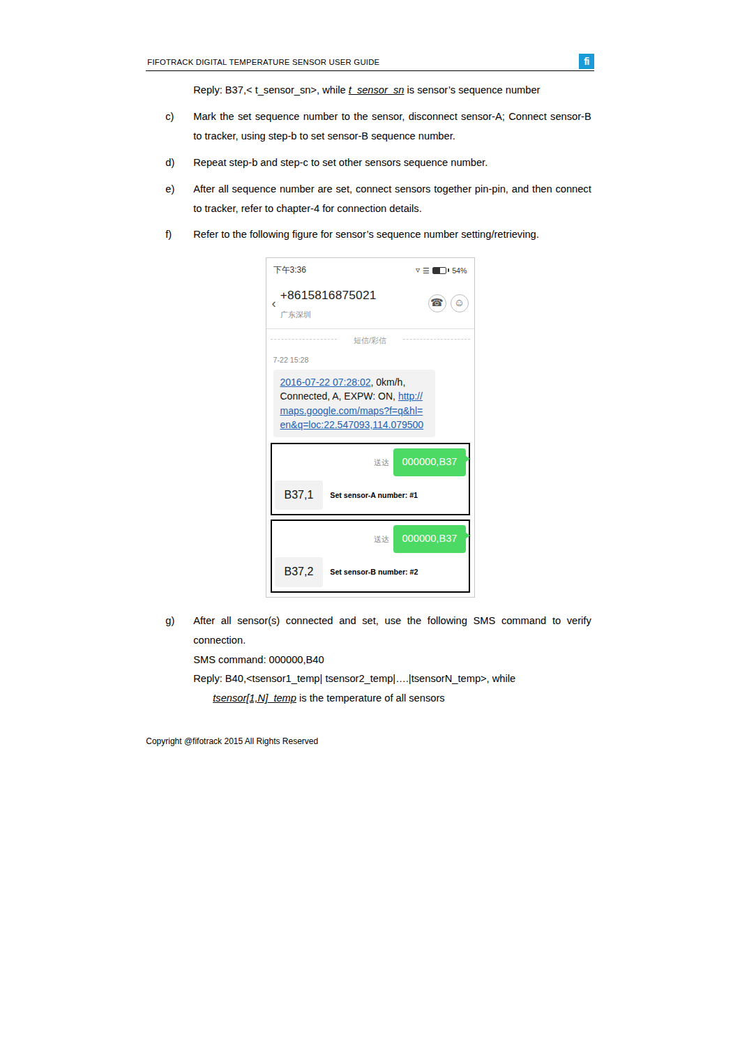fifotrack Digital Temperature Sensor User Guide
fi
Reply: B37,< t_sensor_sn>, while t_sensor_sn is sensor’s sequence number
c) Mark the set sequence number to the sensor, disconnect sensor-A; Connect sensor-B to tracker, using step-b to set sensor-B sequence number.
d) Repeat step-b and step-c to set other sensors sequence number.
e) After all sequence number are set, connect sensors together pin-pin, and then connect to tracker, refer to chapter-4 for connection details.
f) Refer to the following figure for sensor’s sequence number setting/retrieving.
下午3:36 ▿ ☰ 54%
‹
+8615816875021
广东深圳
☎ ☺
短信/彩信
7-22 15:28
2016-07-22 07:28:02, 0km/h, Connected, A, EXPW: ON, http://maps.google.com/maps?f=q&hl=en&q=loc:22.547093,114.079500
送达 000000,B37
B37,1 Set sensor-A number: #1
送达 000000,B37
B37,2 Set sensor-B number: #2
g) After all sensor(s) connected and set, use the following SMS command to verify connection.
SMS command: 000000,B40
Reply: B40,<tsensor1_temp| tsensor2_temp|….|tsensorN_temp>, while
tsensor[1,N]_temp is the temperature of all sensors
Copyright @fifotrack 2015 All Rights Reserved